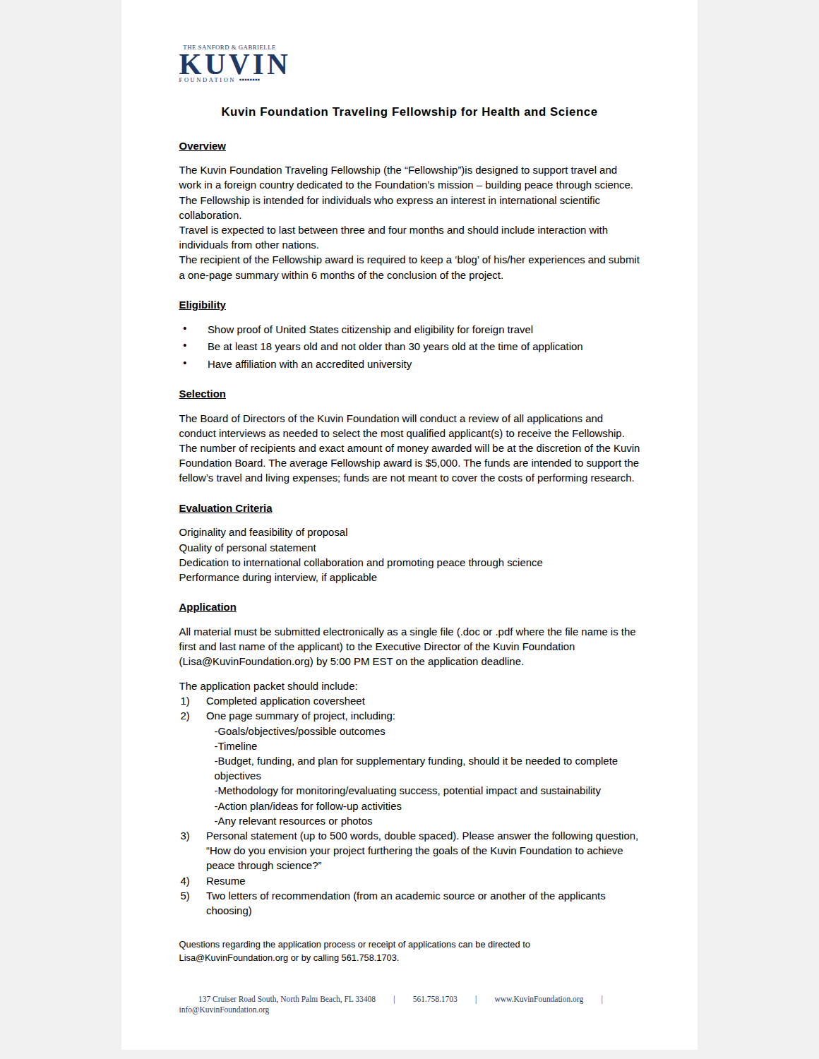THE SANFORD & GABRIELLE KUVIN FOUNDATION ▪▪▪▪▪▪▪▪
Kuvin Foundation Traveling Fellowship for Health and Science
Overview
The Kuvin Foundation Traveling Fellowship (the “Fellowship”)is designed to support travel and work in a foreign country dedicated to the Foundation’s mission – building peace through science.
The Fellowship is intended for individuals who express an interest in international scientific collaboration.
Travel is expected to last between three and four months and should include interaction with individuals from other nations.
The recipient of the Fellowship award is required to keep a ‘blog’ of his/her experiences and submit a one-page summary within 6 months of the conclusion of the project.
Eligibility
Show proof of United States citizenship and eligibility for foreign travel
Be at least 18 years old and not older than 30 years old at the time of application
Have affiliation with an accredited university
Selection
The Board of Directors of the Kuvin Foundation will conduct a review of all applications and conduct interviews as needed to select the most qualified applicant(s) to receive the Fellowship. The number of recipients and exact amount of money awarded will be at the discretion of the Kuvin Foundation Board. The average Fellowship award is $5,000. The funds are intended to support the fellow’s travel and living expenses; funds are not meant to cover the costs of performing research.
Evaluation Criteria
Originality and feasibility of proposal
Quality of personal statement
Dedication to international collaboration and promoting peace through science
Performance during interview, if applicable
Application
All material must be submitted electronically as a single file (.doc or .pdf where the file name is the first and last name of the applicant) to the Executive Director of the Kuvin Foundation (Lisa@KuvinFoundation.org) by 5:00 PM EST on the application deadline.
The application packet should include:
Completed application coversheet
One page summary of project, including:
-Goals/objectives/possible outcomes
-Timeline
-Budget, funding, and plan for supplementary funding, should it be needed to complete objectives
-Methodology for monitoring/evaluating success, potential impact and sustainability
-Action plan/ideas for follow-up activities
-Any relevant resources or photos
Personal statement (up to 500 words, double spaced). Please answer the following question, “How do you envision your project furthering the goals of the Kuvin Foundation to achieve peace through science?”
Resume
Two letters of recommendation (from an academic source or another of the applicants choosing)
Questions regarding the application process or receipt of applications can be directed to Lisa@KuvinFoundation.org or by calling 561.758.1703.
137 Cruiser Road South, North Palm Beach, FL 33408|561.758.1703|www.KuvinFoundation.org| info@KuvinFoundation.org